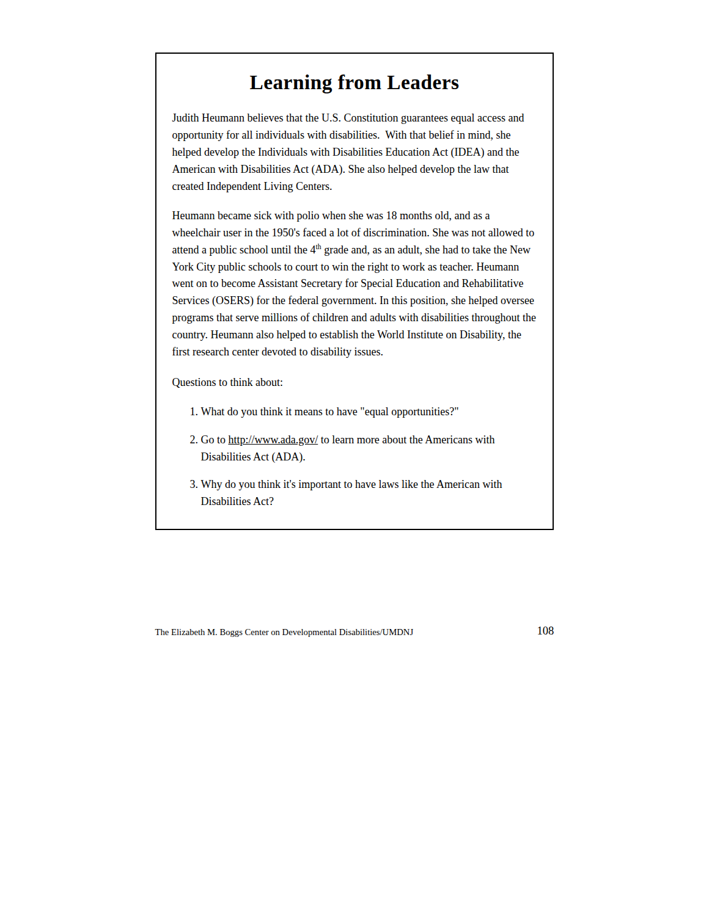Learning from Leaders
Judith Heumann believes that the U.S. Constitution guarantees equal access and opportunity for all individuals with disabilities. With that belief in mind, she helped develop the Individuals with Disabilities Education Act (IDEA) and the American with Disabilities Act (ADA). She also helped develop the law that created Independent Living Centers.
Heumann became sick with polio when she was 18 months old, and as a wheelchair user in the 1950's faced a lot of discrimination. She was not allowed to attend a public school until the 4th grade and, as an adult, she had to take the New York City public schools to court to win the right to work as teacher. Heumann went on to become Assistant Secretary for Special Education and Rehabilitative Services (OSERS) for the federal government. In this position, she helped oversee programs that serve millions of children and adults with disabilities throughout the country. Heumann also helped to establish the World Institute on Disability, the first research center devoted to disability issues.
Questions to think about:
What do you think it means to have "equal opportunities?"
Go to http://www.ada.gov/ to learn more about the Americans with Disabilities Act (ADA).
Why do you think it's important to have laws like the American with Disabilities Act?
The Elizabeth M. Boggs Center on Developmental Disabilities/UMDNJ 108